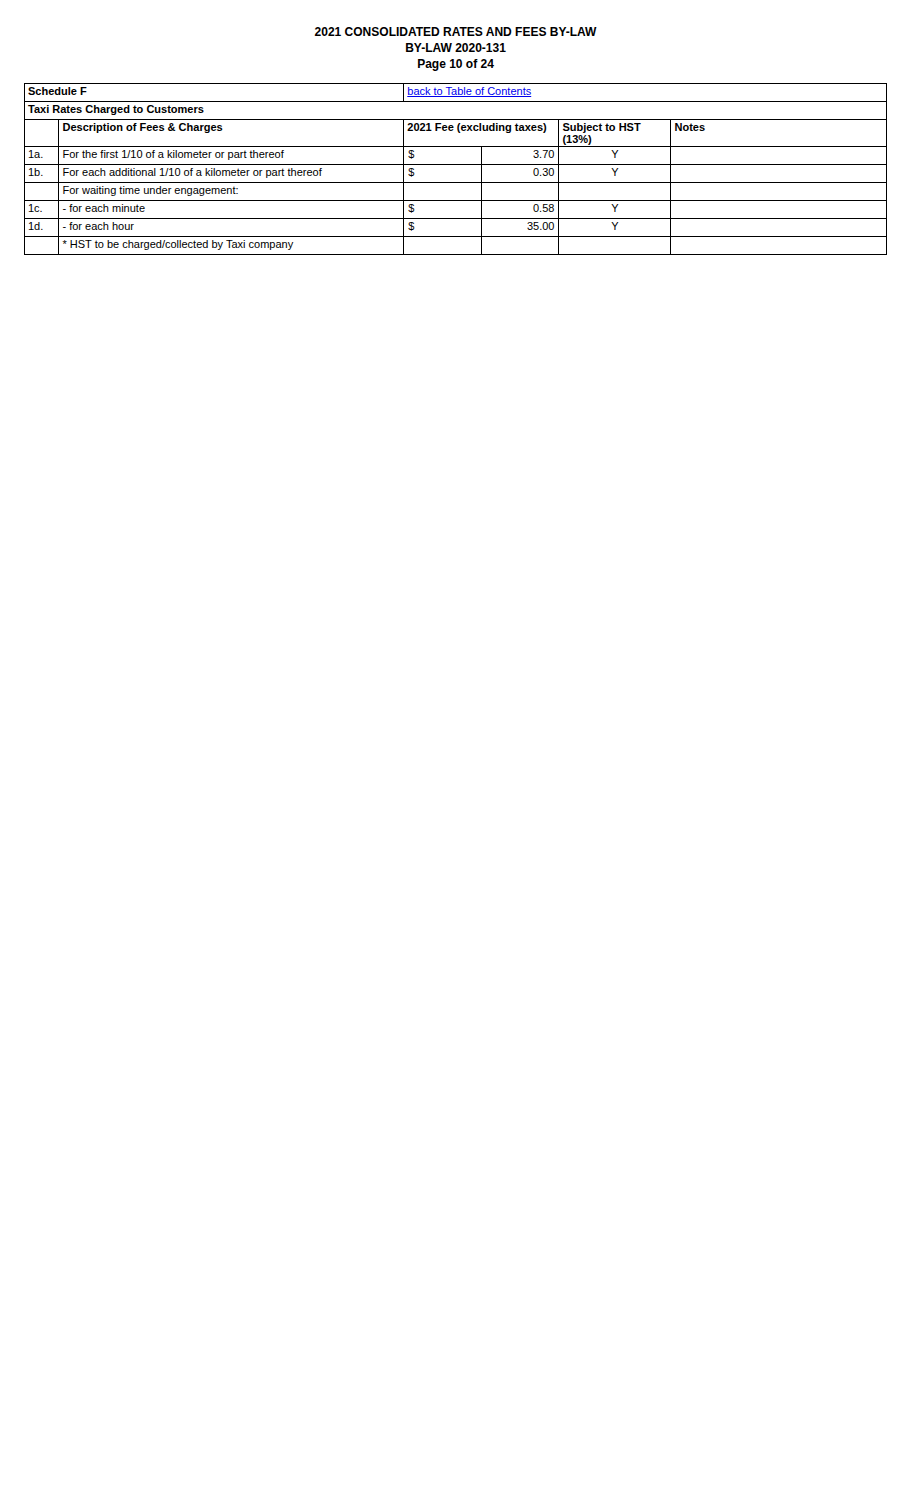2021 Consolidated Rates and Fees By-Law
By-Law 2020-131
Page 10 of 24
| Schedule F | back to Table of Contents |
| Taxi Rates Charged to Customers |
| | Description of Fees & Charges | 2021 Fee (excluding taxes) | Subject to HST (13%) | Notes |
| 1a. | For the first 1/10 of a kilometer or part thereof | $ | 3.70 | Y | |
| 1b. | For each additional 1/10 of a kilometer or part thereof | $ | 0.30 | Y | |
| | For waiting time under engagement: | | | | |
| 1c. | - for each minute | $ | 0.58 | Y | |
| 1d. | - for each hour | $ | 35.00 | Y | |
| | * HST to be charged/collected by Taxi company | | | | |